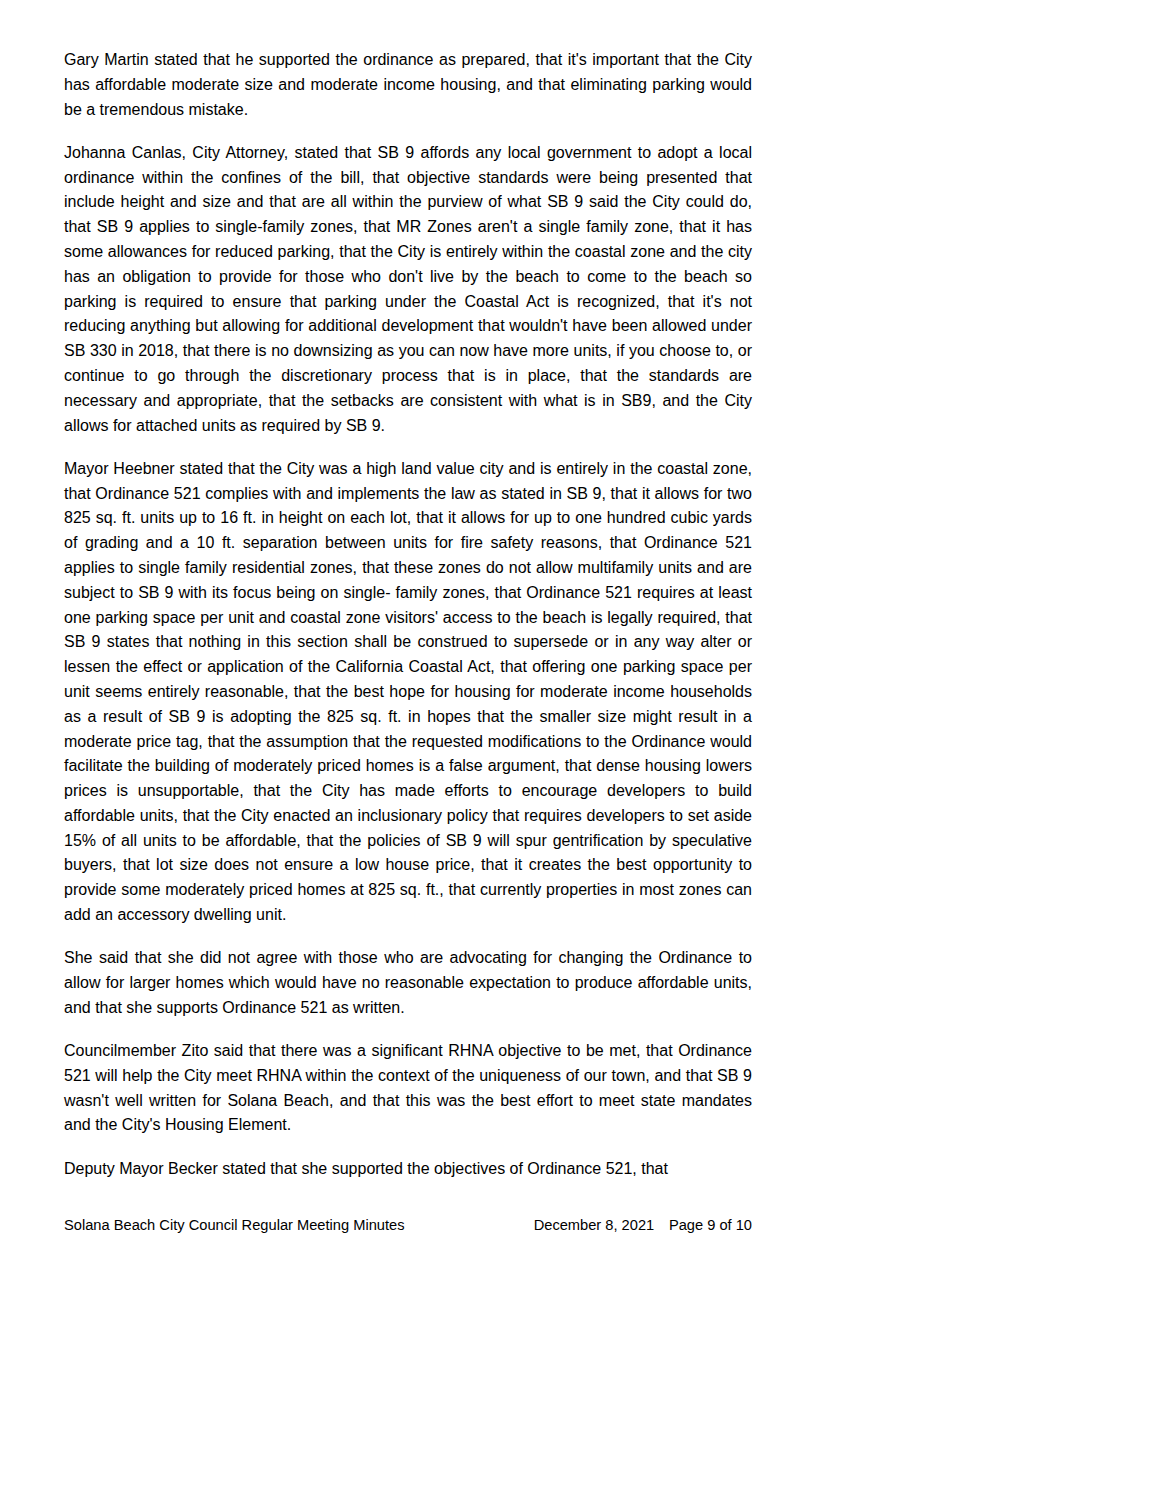Gary Martin stated that he supported the ordinance as prepared, that it's important that the City has affordable moderate size and moderate income housing, and that eliminating parking would be a tremendous mistake.
Johanna Canlas, City Attorney, stated that SB 9 affords any local government to adopt a local ordinance within the confines of the bill, that objective standards were being presented that include height and size and that are all within the purview of what SB 9 said the City could do, that SB 9 applies to single-family zones, that MR Zones aren't a single family zone, that it has some allowances for reduced parking, that the City is entirely within the coastal zone and the city has an obligation to provide for those who don't live by the beach to come to the beach so parking is required to ensure that parking under the Coastal Act is recognized, that it's not reducing anything but allowing for additional development that wouldn't have been allowed under SB 330 in 2018, that there is no downsizing as you can now have more units, if you choose to, or continue to go through the discretionary process that is in place, that the standards are necessary and appropriate, that the setbacks are consistent with what is in SB9, and the City allows for attached units as required by SB 9.
Mayor Heebner stated that the City was a high land value city and is entirely in the coastal zone, that Ordinance 521 complies with and implements the law as stated in SB 9, that it allows for two 825 sq. ft. units up to 16 ft. in height on each lot, that it allows for up to one hundred cubic yards of grading and a 10 ft. separation between units for fire safety reasons, that Ordinance 521 applies to single family residential zones, that these zones do not allow multifamily units and are subject to SB 9 with its focus being on single- family zones, that Ordinance 521 requires at least one parking space per unit and coastal zone visitors' access to the beach is legally required, that SB 9 states that nothing in this section shall be construed to supersede or in any way alter or lessen the effect or application of the California Coastal Act, that offering one parking space per unit seems entirely reasonable, that the best hope for housing for moderate income households as a result of SB 9 is adopting the 825 sq. ft. in hopes that the smaller size might result in a moderate price tag, that the assumption that the requested modifications to the Ordinance would facilitate the building of moderately priced homes is a false argument, that dense housing lowers prices is unsupportable, that the City has made efforts to encourage developers to build affordable units, that the City enacted an inclusionary policy that requires developers to set aside 15% of all units to be affordable, that the policies of SB 9 will spur gentrification by speculative buyers, that lot size does not ensure a low house price, that it creates the best opportunity to provide some moderately priced homes at 825 sq. ft., that currently properties in most zones can add an accessory dwelling unit.
She said that she did not agree with those who are advocating for changing the Ordinance to allow for larger homes which would have no reasonable expectation to produce affordable units, and that she supports Ordinance 521 as written.
Councilmember Zito said that there was a significant RHNA objective to be met, that Ordinance 521 will help the City meet RHNA within the context of the uniqueness of our town, and that SB 9 wasn't well written for Solana Beach, and that this was the best effort to meet state mandates and the City's Housing Element.
Deputy Mayor Becker stated that she supported the objectives of Ordinance 521, that
Solana Beach City Council Regular Meeting Minutes December 8, 2021 Page 9 of 10